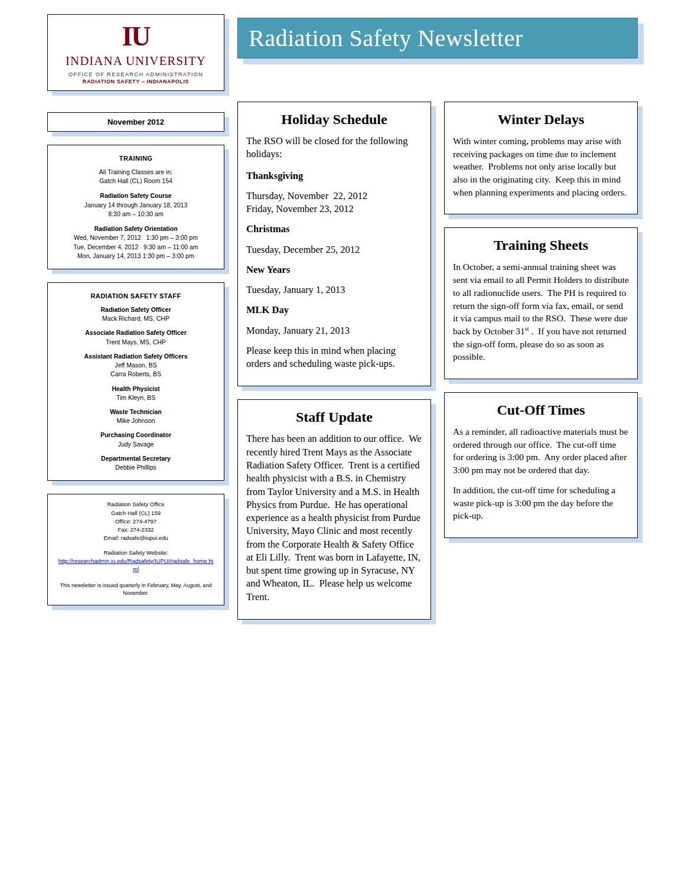IU
INDIANA UNIVERSITY
OFFICE OF RESEARCH ADMINISTRATION
RADIATION SAFETY – INDIANAPOLIS
Radiation Safety Newsletter
November 2012
TRAINING
All Training Classes are in:
Gatch Hall (CL) Room 154 Radiation Safety Course January 14 through January 18, 2013
8:30 am – 10:30 am Radiation Safety Orientation Wed, November 7, 2012 1:30 pm – 3:00 pm
Tue, December 4, 2012 9:30 am – 11:00 am
Mon, January 14, 2013 1:30 pm – 3:00 pm
RADIATION SAFETY STAFF
Radiation Safety Officer Mack Richard, MS, CHP Associate Radiation Safety Officer Trent Mays, MS, CHP Assistant Radiation Safety Officers Jeff Mason, BS Carra Roberts, BS Health Physicist Tim Kleyn, BS Waste Technician Mike Johnson Purchasing Coordinator Judy Savage Departmental Secretary Debbie Phillips
Radiation Safety Office
Gatch Hall (CL) 159
Office: 274-4797
Fax: 274-2332
Email: radsafe@iupui.edu
Radiation Safety Website:
http://researchadmin.iu.edu/Radsafety/IUPUI/radsafe_home.html
This newsletter is issued quarterly in February, May, August, and November.
Holiday Schedule
The RSO will be closed for the following holidays:
Thanksgiving
Thursday, November 22, 2012
Friday, November 23, 2012
Christmas
Tuesday, December 25, 2012
New Years
Tuesday, January 1, 2013
MLK Day
Monday, January 21, 2013
Please keep this in mind when placing orders and scheduling waste pick-ups.
Staff Update
There has been an addition to our office. We recently hired Trent Mays as the Associate Radiation Safety Officer. Trent is a certified health physicist with a B.S. in Chemistry from Taylor University and a M.S. in Health Physics from Purdue. He has operational experience as a health physicist from Purdue University, Mayo Clinic and most recently from the Corporate Health & Safety Office at Eli Lilly. Trent was born in Lafayette, IN, but spent time growing up in Syracuse, NY and Wheaton, IL. Please help us welcome Trent.
Winter Delays
With winter coming, problems may arise with receiving packages on time due to inclement weather. Problems not only arise locally but also in the originating city. Keep this in mind when planning experiments and placing orders.
Training Sheets
In October, a semi-annual training sheet was sent via email to all Permit Holders to distribute to all radionuclide users. The PH is required to return the sign-off form via fax, email, or send it via campus mail to the RSO. These were due back by October 31st . If you have not returned the sign-off form, please do so as soon as possible.
Cut-Off Times
As a reminder, all radioactive materials must be ordered through our office. The cut-off time for ordering is 3:00 pm. Any order placed after 3:00 pm may not be ordered that day.
In addition, the cut-off time for scheduling a waste pick-up is 3:00 pm the day before the pick-up.